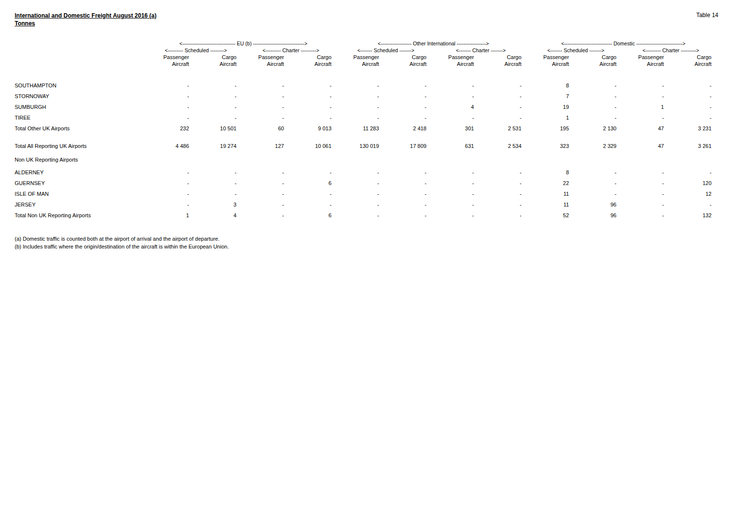International and Domestic Freight August 2016 (a)
Tonnes
Table 14
| | <------------------------------- EU (b) ------------------------------> | <------------------ Other International -----------------> | <---------------------------- Domestic ---------------------------> |
| --- | --- | --- | --- |
| | <--------- Scheduled --------> | <--------- Charter ---------> | <------- Scheduled -------> | <------- Charter -------> | <------- Scheduled -------> | <--------- Charter ---------> |
| | Passenger Aircraft | Cargo Aircraft | Passenger Aircraft | Cargo Aircraft | Passenger Aircraft | Cargo Aircraft | Passenger Aircraft | Cargo Aircraft | Passenger Aircraft | Cargo Aircraft | Passenger Aircraft | Cargo Aircraft |
| SOUTHAMPTON | - | - | - | - | - | - | - | - | 8 | - | - | - |
| STORNOWAY | - | - | - | - | - | - | - | - | 7 | - | - | - |
| SUMBURGH | - | - | - | - | - | - | 4 | - | 19 | - | 1 | - |
| TIREE | - | - | - | - | - | - | - | - | 1 | - | - | - |
| Total Other UK Airports | 232 | 10 501 | 60 | 9 013 | 11 283 | 2 418 | 301 | 2 531 | 195 | 2 130 | 47 | 3 231 |
| Total All Reporting UK Airports | 4 486 | 19 274 | 127 | 10 061 | 130 019 | 17 809 | 631 | 2 534 | 323 | 2 329 | 47 | 3 261 |
| Non UK Reporting Airports | |
| ALDERNEY | - | - | - | - | - | - | - | - | 8 | - | - | - |
| GUERNSEY | - | - | - | 6 | - | - | - | - | 22 | - | - | 120 |
| ISLE OF MAN | - | - | - | - | - | - | - | - | 11 | - | - | 12 |
| JERSEY | - | 3 | - | - | - | - | - | - | 11 | 96 | - | - |
| Total Non UK Reporting Airports | 1 | 4 | - | 6 | - | - | - | - | 52 | 96 | - | 132 |
(a) Domestic traffic is counted both at the airport of arrival and the airport of departure.
(b) Includes traffic where the origin/destination of the aircraft is within the European Union.